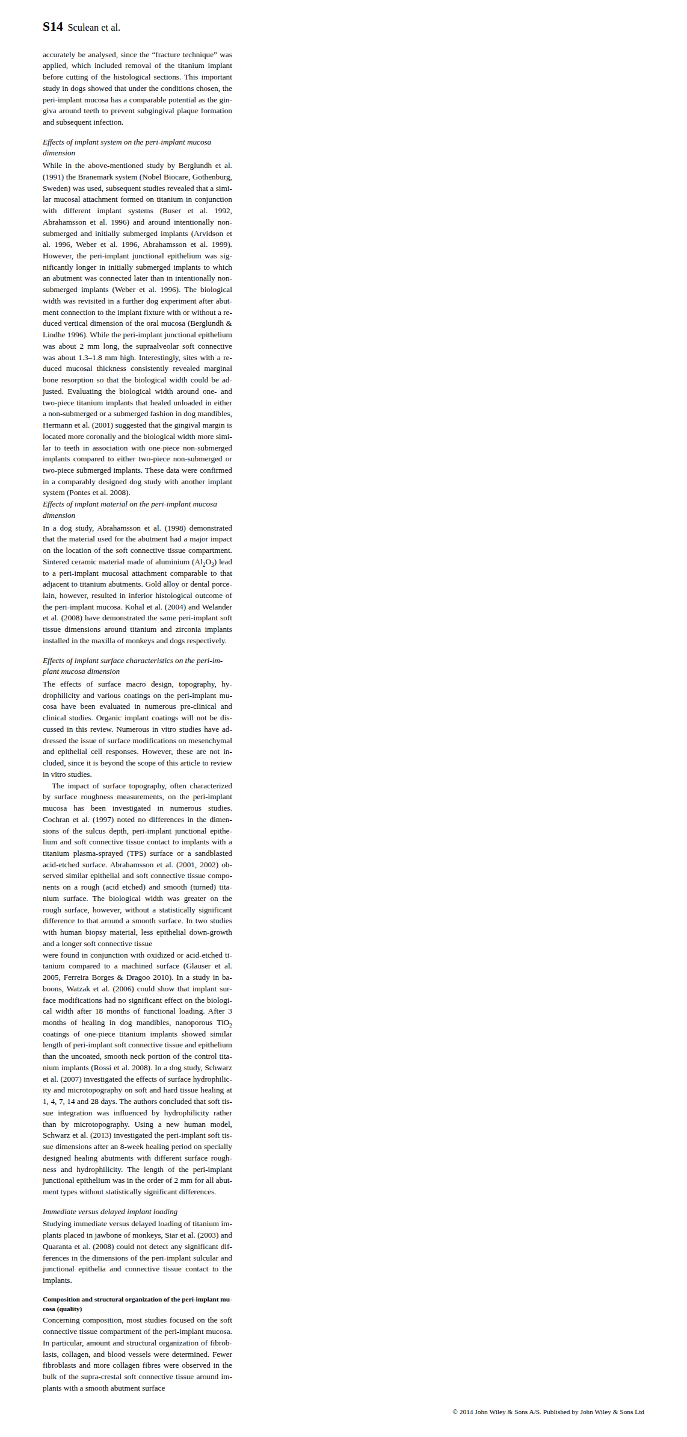S14 Sculean et al.
accurately be analysed, since the “fracture technique” was applied, which included removal of the titanium implant before cutting of the histological sections. This important study in dogs showed that under the conditions chosen, the peri-implant mucosa has a comparable potential as the gingiva around teeth to prevent subgingival plaque formation and subsequent infection.
Effects of implant system on the peri-implant mucosa dimension
While in the above-mentioned study by Berglundh et al. (1991) the Branemark system (Nobel Biocare, Gothenburg, Sweden) was used, subsequent studies revealed that a similar mucosal attachment formed on titanium in conjunction with different implant systems (Buser et al. 1992, Abrahamsson et al. 1996) and around intentionally non-submerged and initially submerged implants (Arvidson et al. 1996, Weber et al. 1996, Abrahamsson et al. 1999). However, the peri-implant junctional epithelium was significantly longer in initially submerged implants to which an abutment was connected later than in intentionally non-submerged implants (Weber et al. 1996). The biological width was revisited in a further dog experiment after abutment connection to the implant fixture with or without a reduced vertical dimension of the oral mucosa (Berglundh & Lindhe 1996). While the peri-implant junctional epithelium was about 2 mm long, the supraalveolar soft connective was about 1.3–1.8 mm high. Interestingly, sites with a reduced mucosal thickness consistently revealed marginal bone resorption so that the biological width could be adjusted. Evaluating the biological width around one- and two-piece titanium implants that healed unloaded in either a non-submerged or a submerged fashion in dog mandibles, Hermann et al. (2001) suggested that the gingival margin is located more coronally and the biological width more similar to teeth in association with one-piece non-submerged implants compared to either two-piece non-submerged or two-piece submerged implants. These data were confirmed in a comparably designed dog study with another implant system (Pontes et al. 2008).
Effects of implant material on the peri-implant mucosa dimension
In a dog study, Abrahamsson et al. (1998) demonstrated that the material used for the abutment had a major impact on the location of the soft connective tissue compartment. Sintered ceramic material made of aluminium (Al2O3) lead to a peri-implant mucosal attachment comparable to that adjacent to titanium abutments. Gold alloy or dental porcelain, however, resulted in inferior histological outcome of the peri-implant mucosa. Kohal et al. (2004) and Welander et al. (2008) have demonstrated the same peri-implant soft tissue dimensions around titanium and zirconia implants installed in the maxilla of monkeys and dogs respectively.
Effects of implant surface characteristics on the peri-implant mucosa dimension
The effects of surface macro design, topography, hydrophilicity and various coatings on the peri-implant mucosa have been evaluated in numerous pre-clinical and clinical studies. Organic implant coatings will not be discussed in this review. Numerous in vitro studies have addressed the issue of surface modifications on mesenchymal and epithelial cell responses. However, these are not included, since it is beyond the scope of this article to review in vitro studies.
The impact of surface topography, often characterized by surface roughness measurements, on the peri-implant mucosa has been investigated in numerous studies. Cochran et al. (1997) noted no differences in the dimensions of the sulcus depth, peri-implant junctional epithelium and soft connective tissue contact to implants with a titanium plasma-sprayed (TPS) surface or a sandblasted acid-etched surface. Abrahamsson et al. (2001, 2002) observed similar epithelial and soft connective tissue components on a rough (acid etched) and smooth (turned) titanium surface. The biological width was greater on the rough surface, however, without a statistically significant difference to that around a smooth surface. In two studies with human biopsy material, less epithelial down-growth and a longer soft connective tissue
were found in conjunction with oxidized or acid-etched titanium compared to a machined surface (Glauser et al. 2005, Ferreira Borges & Dragoo 2010). In a study in baboons, Watzak et al. (2006) could show that implant surface modifications had no significant effect on the biological width after 18 months of functional loading. After 3 months of healing in dog mandibles, nanoporous TiO2 coatings of one-piece titanium implants showed similar length of peri-implant soft connective tissue and epithelium than the uncoated, smooth neck portion of the control titanium implants (Rossi et al. 2008). In a dog study, Schwarz et al. (2007) investigated the effects of surface hydrophilicity and microtopography on soft and hard tissue healing at 1, 4, 7, 14 and 28 days. The authors concluded that soft tissue integration was influenced by hydrophilicity rather than by microtopography. Using a new human model, Schwarz et al. (2013) investigated the peri-implant soft tissue dimensions after an 8-week healing period on specially designed healing abutments with different surface roughness and hydrophilicity. The length of the peri-implant junctional epithelium was in the order of 2 mm for all abutment types without statistically significant differences.
Immediate versus delayed implant loading
Studying immediate versus delayed loading of titanium implants placed in jawbone of monkeys, Siar et al. (2003) and Quaranta et al. (2008) could not detect any significant differences in the dimensions of the peri-implant sulcular and junctional epithelia and connective tissue contact to the implants.
Composition and structural organization of the peri-implant mucosa (quality)
Concerning composition, most studies focused on the soft connective tissue compartment of the peri-implant mucosa. In particular, amount and structural organization of fibroblasts, collagen, and blood vessels were determined. Fewer fibroblasts and more collagen fibres were observed in the bulk of the supra-crestal soft connective tissue around implants with a smooth abutment surface
© 2014 John Wiley & Sons A/S. Published by John Wiley & Sons Ltd